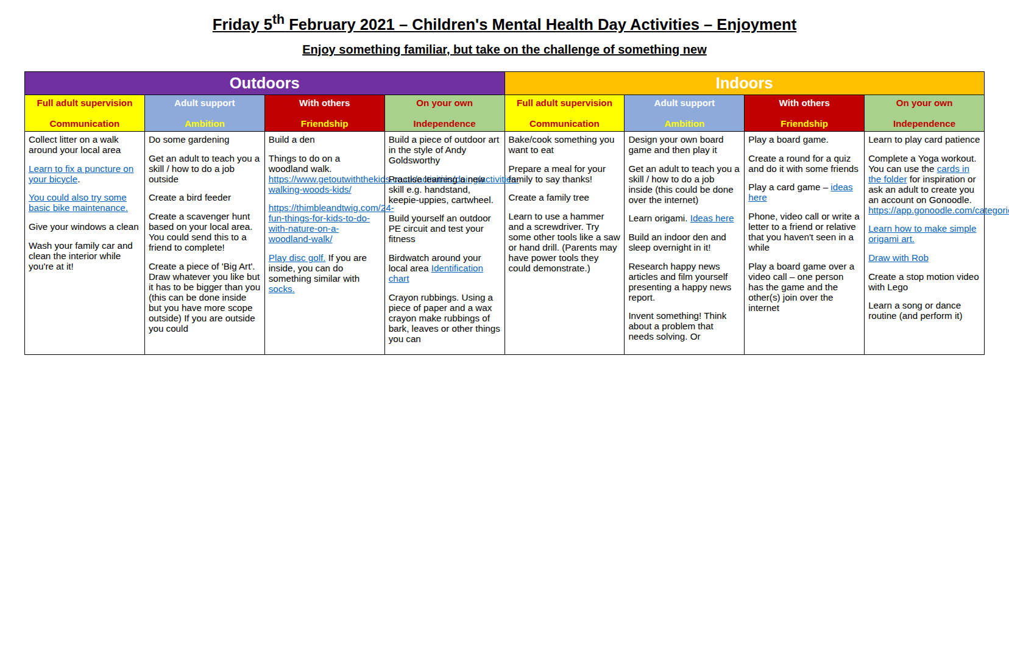Friday 5th February 2021 – Children's Mental Health Day Activities – Enjoyment
Enjoy something familiar, but take on the challenge of something new
| Outdoors | Indoors |
| --- | --- |
| Full adult supervision Communication | Adult support Ambition | With others Friendship | On your own Independence | Full adult supervision Communication | Adult support Ambition | With others Friendship | On your own Independence |
| Collect litter on a walk around your local area Learn to fix a puncture on your bicycle . You could also try some basic bike maintenance. Give your windows a clean Wash your family car and clean the interior while you're at it! | Do some gardening Get an adult to teach you a skill / how to do a job outside Create a bird feeder Create a scavenger hunt based on your local area. You could send this to a friend to complete! Create a piece of 'Big Art'. Draw whatever you like but it has to be bigger than you (this can be done inside but you have more scope outside) If you are outside you could | Build a den Things to do on a woodland walk. https://www.getoutwiththekids.co.uk/activities/doing/activities-walking-woods-kids/ https://thimbleandtwig.com/24-fun-things-for-kids-to-do-with-nature-on-a-woodland-walk/ Play disc golf. If you are inside, you can do something similar with socks. | Build a piece of outdoor art in the style of Andy Goldsworthy Practise learning a new skill e.g. handstand, keepie-uppies, cartwheel. Build yourself an outdoor PE circuit and test your fitness Birdwatch around your local area Identification chart Crayon rubbings. Using a piece of paper and a wax crayon make rubbings of bark, leaves or other things you can | Bake/cook something you want to eat Prepare a meal for your family to say thanks! Create a family tree Learn to use a hammer and a screwdriver. Try some other tools like a saw or hand drill. (Parents may have power tools they could demonstrate.) | Design your own board game and then play it Get an adult to teach you a skill / how to do a job inside (this could be done over the internet) Learn origami. Ideas here Build an indoor den and sleep overnight in it! Research happy news articles and film yourself presenting a happy news report. Invent something! Think about a problem that needs solving. Or | Play a board game. Create a round for a quiz and do it with some friends Play a card game – ideas here Phone, video call or write a letter to a friend or relative that you haven't seen in a while Play a board game over a video call – one person has the game and the other(s) join over the internet | Learn to play card patience Complete a Yoga workout. You can use the cards in the folder for inspiration or ask an adult to create you an account on Gonoodle. https://app.gonoodle.com/categories/stretch Learn how to make simple origami art. Draw with Rob Create a stop motion video with Lego Learn a song or dance routine (and perform it) |